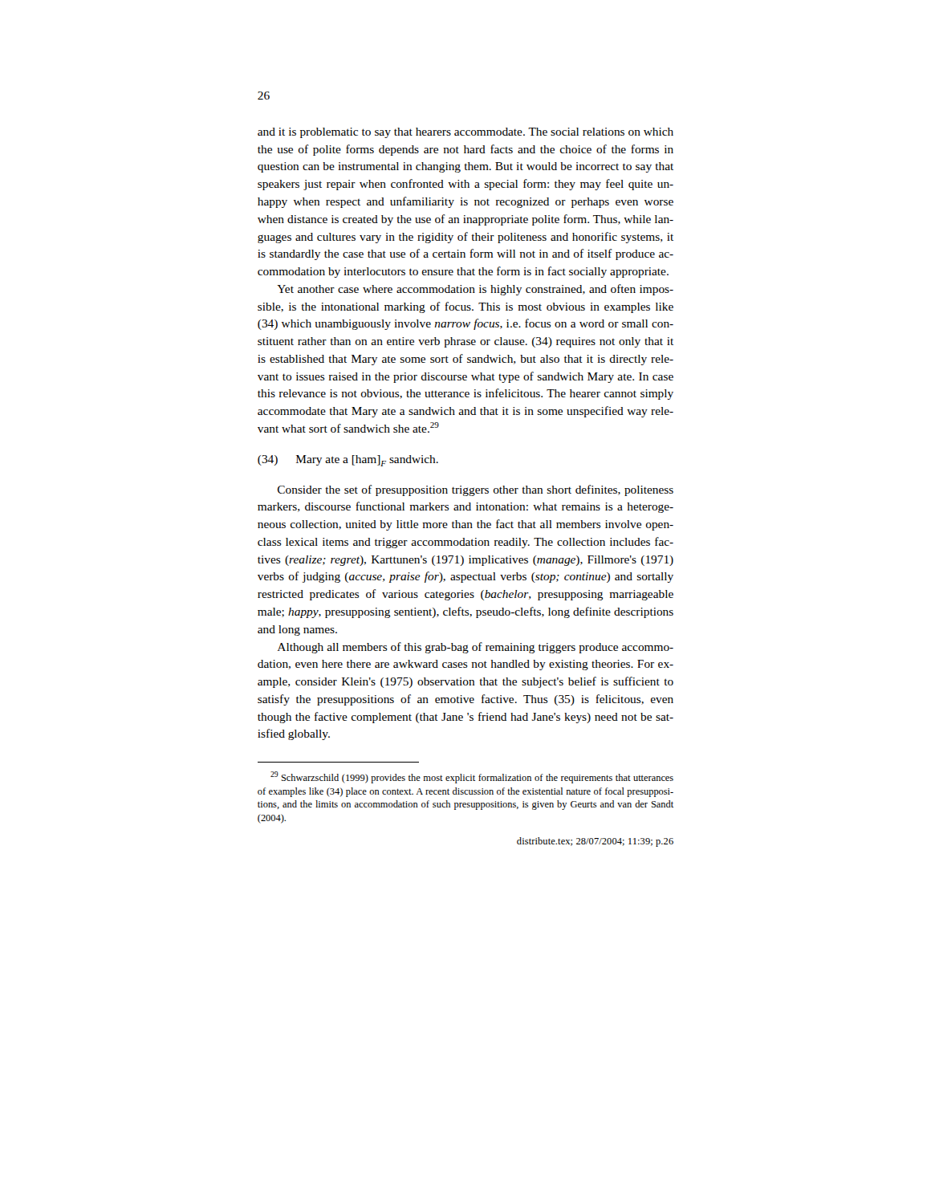26
and it is problematic to say that hearers accommodate. The social relations on which the use of polite forms depends are not hard facts and the choice of the forms in question can be instrumental in changing them. But it would be incorrect to say that speakers just repair when confronted with a special form: they may feel quite unhappy when respect and unfamiliarity is not recognized or perhaps even worse when distance is created by the use of an inappropriate polite form. Thus, while languages and cultures vary in the rigidity of their politeness and honorific systems, it is standardly the case that use of a certain form will not in and of itself produce accommodation by interlocutors to ensure that the form is in fact socially appropriate.
Yet another case where accommodation is highly constrained, and often impossible, is the intonational marking of focus. This is most obvious in examples like (34) which unambiguously involve narrow focus, i.e. focus on a word or small constituent rather than on an entire verb phrase or clause. (34) requires not only that it is established that Mary ate some sort of sandwich, but also that it is directly relevant to issues raised in the prior discourse what type of sandwich Mary ate. In case this relevance is not obvious, the utterance is infelicitous. The hearer cannot simply accommodate that Mary ate a sandwich and that it is in some unspecified way relevant what sort of sandwich she ate.29
(34)
Mary ate a [ham]F sandwich.
Consider the set of presupposition triggers other than short definites, politeness markers, discourse functional markers and intonation: what remains is a heterogeneous collection, united by little more than the fact that all members involve open-class lexical items and trigger accommodation readily. The collection includes factives (realize; regret), Karttunen's (1971) implicatives (manage), Fillmore's (1971) verbs of judging (accuse, praise for), aspectual verbs (stop; continue) and sortally restricted predicates of various categories (bachelor, presupposing marriageable male; happy, presupposing sentient), clefts, pseudo-clefts, long definite descriptions and long names.
Although all members of this grab-bag of remaining triggers produce accommodation, even here there are awkward cases not handled by existing theories. For example, consider Klein's (1975) observation that the subject's belief is sufficient to satisfy the presuppositions of an emotive factive. Thus (35) is felicitous, even though the factive complement (that Jane 's friend had Jane's keys) need not be satisfied globally.
29 Schwarzschild (1999) provides the most explicit formalization of the requirements that utterances of examples like (34) place on context. A recent discussion of the existential nature of focal presuppositions, and the limits on accommodation of such presuppositions, is given by Geurts and van der Sandt (2004).
distribute.tex; 28/07/2004; 11:39; p.26